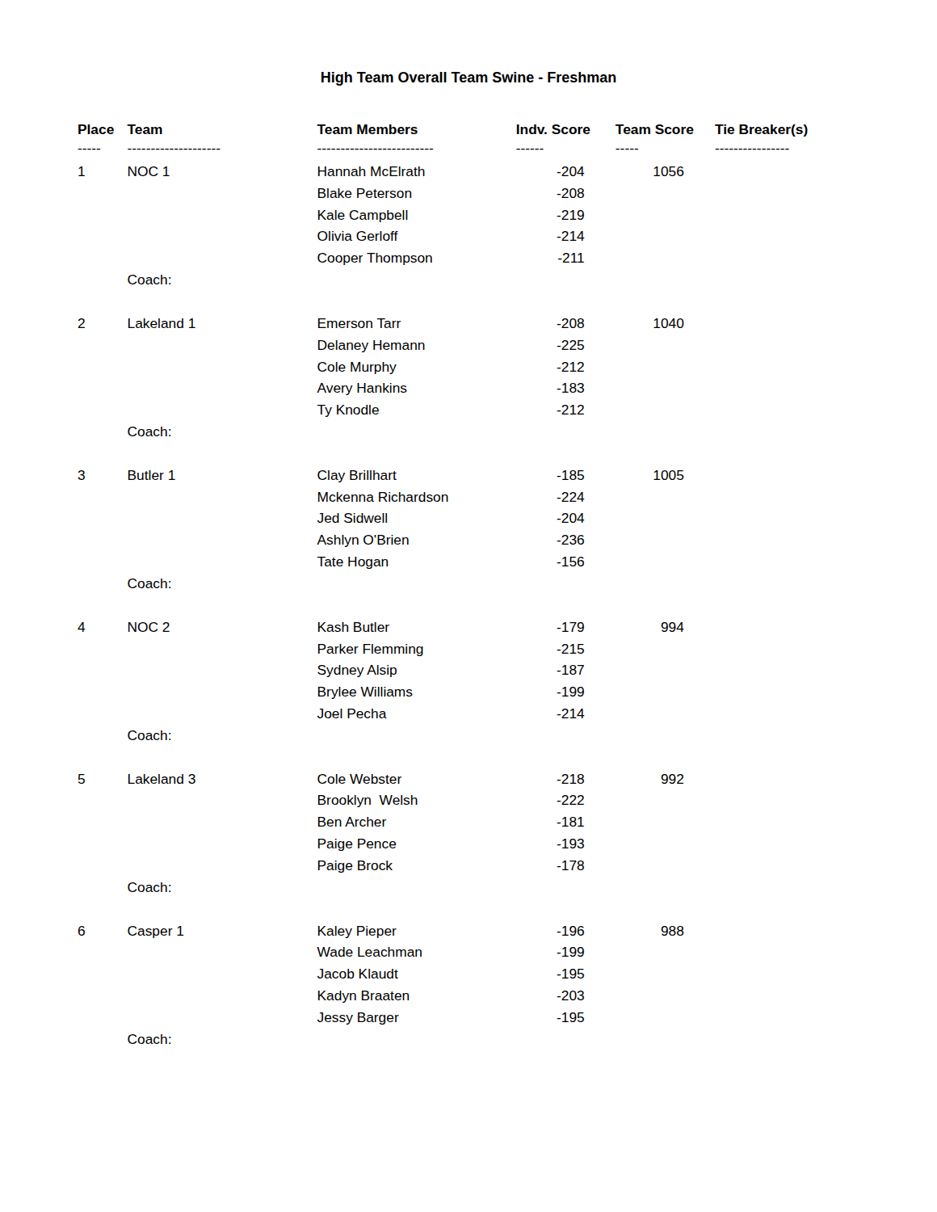High Team Overall Team Swine - Freshman
| Place | Team | Team Members | Indv. Score | Team Score | Tie Breaker(s) |
| --- | --- | --- | --- | --- | --- |
| ----- | -------------------- | ------------------------- | ------ | ----- | ---------------- |
| 1 | NOC 1 | Hannah McElrath | -204 | 1056 | |
| | | Blake Peterson | -208 | | |
| | | Kale Campbell | -219 | | |
| | | Olivia Gerloff | -214 | | |
| | | Cooper Thompson | -211 | | |
| | Coach: | | | | |
| 2 | Lakeland 1 | Emerson Tarr | -208 | 1040 | |
| | | Delaney Hemann | -225 | | |
| | | Cole Murphy | -212 | | |
| | | Avery Hankins | -183 | | |
| | | Ty Knodle | -212 | | |
| | Coach: | | | | |
| 3 | Butler 1 | Clay Brillhart | -185 | 1005 | |
| | | Mckenna Richardson | -224 | | |
| | | Jed Sidwell | -204 | | |
| | | Ashlyn O'Brien | -236 | | |
| | | Tate Hogan | -156 | | |
| | Coach: | | | | |
| 4 | NOC 2 | Kash Butler | -179 | 994 | |
| | | Parker Flemming | -215 | | |
| | | Sydney Alsip | -187 | | |
| | | Brylee Williams | -199 | | |
| | | Joel Pecha | -214 | | |
| | Coach: | | | | |
| 5 | Lakeland 3 | Cole Webster | -218 | 992 | |
| | | Brooklyn Welsh | -222 | | |
| | | Ben Archer | -181 | | |
| | | Paige Pence | -193 | | |
| | | Paige Brock | -178 | | |
| | Coach: | | | | |
| 6 | Casper 1 | Kaley Pieper | -196 | 988 | |
| | | Wade Leachman | -199 | | |
| | | Jacob Klaudt | -195 | | |
| | | Kadyn Braaten | -203 | | |
| | | Jessy Barger | -195 | | |
| | Coach: | | | | |